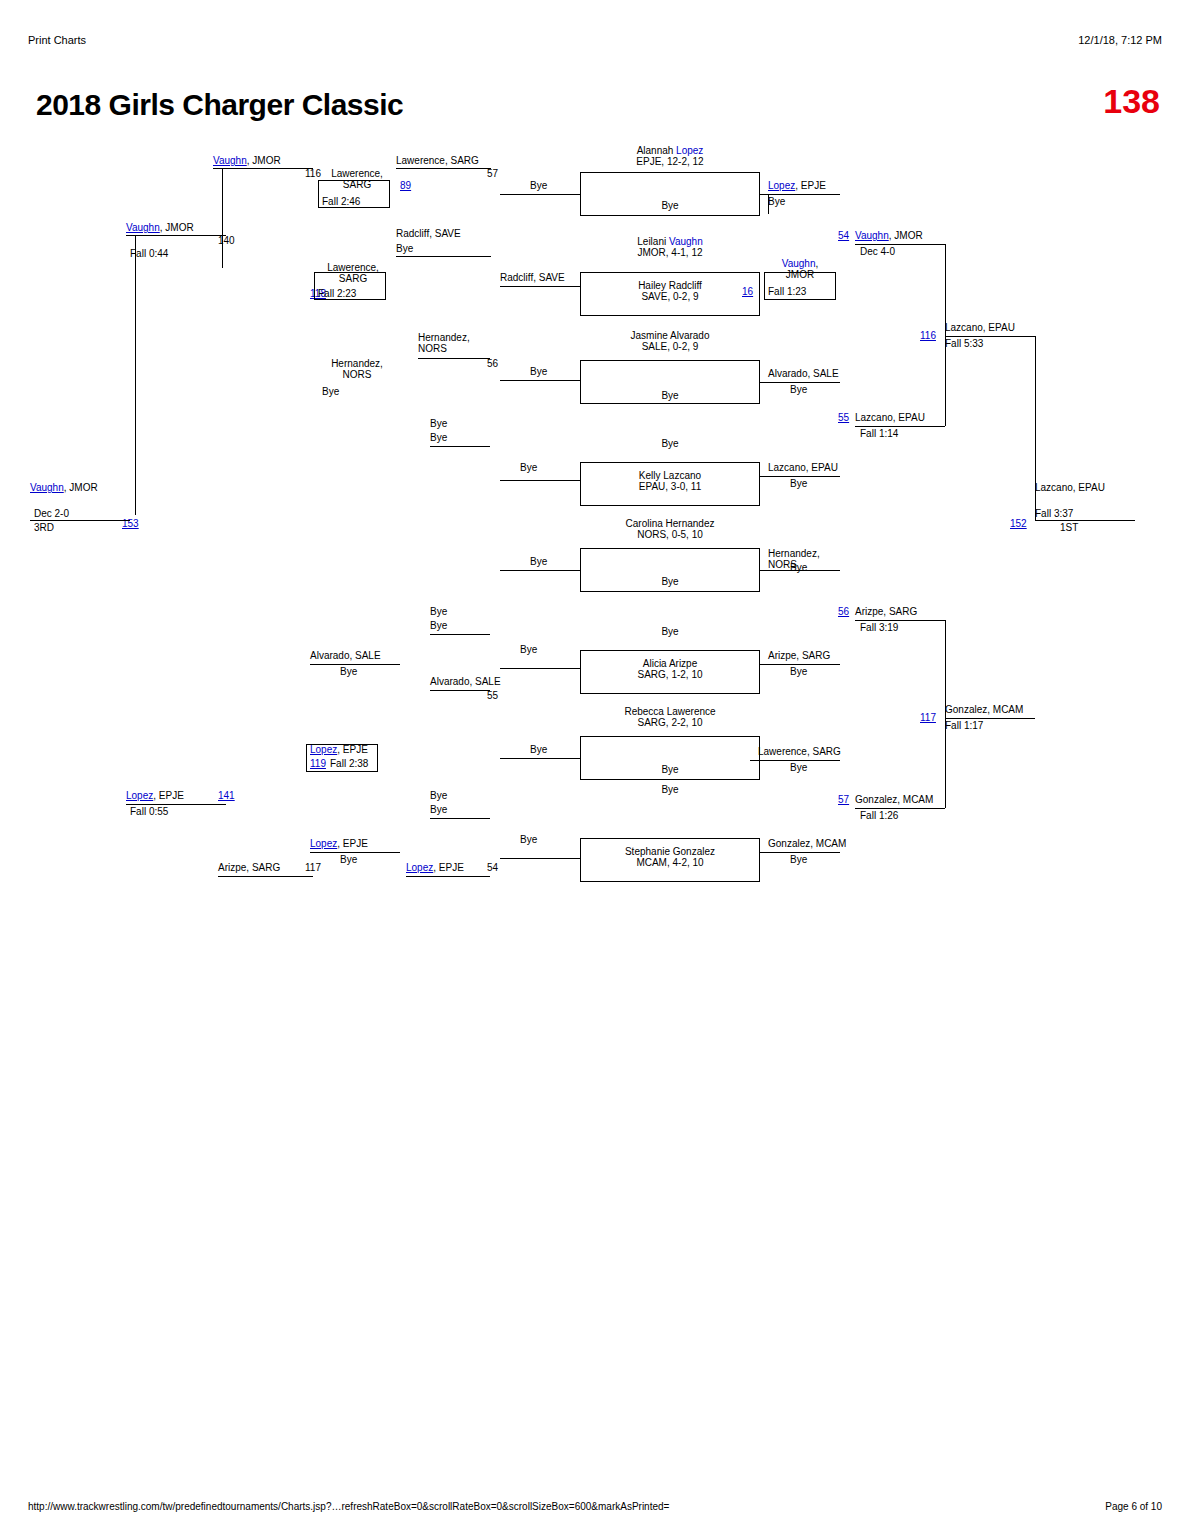Print Charts
12/1/18, 7:12 PM
2018 Girls Charger Classic
138
Vaughn, JMOR
116
Lawerence,
SARG
89
Lawerence, SARG
57
Fall 2:46
Vaughn, JMOR
140
Fall 0:44
Radcliff, SAVE
Bye
Lawerence,
SARG
118
Fall 2:23
Hernandez,
NORS
56
Hernandez,
NORS
Bye
Bye
Bye
Bye
Alannah Lopez
EPJE, 12-2, 12
Bye
Bye
Leilani Vaughn
JMOR, 4-1, 12
Hailey Radcliff
SAVE, 0-2, 9
Radcliff, SAVE
Jasmine Alvarado
SALE, 0-2, 9
Bye
Bye
Bye
Kelly Lazcano
EPAU, 3-0, 11
Lopez, EPJE
Bye
54
Vaughn, JMOR
Dec 4-0
Vaughn,
JMOR
16
Fall 1:23
Alvarado, SALE
Bye
55
Lazcano, EPAU
Fall 1:14
Lazcano, EPAU
Bye
116
Lazcano, EPAU
Fall 5:33
Lazcano, EPAU
152
Fall 3:37
1ST
Carolina Hernandez
NORS, 0-5, 10
Bye
Bye
Bye
Alicia Arizpe
SARG, 1-2, 10
Bye
Rebecca Lawerence
SARG, 2-2, 10
Bye
Bye
Bye
Stephanie Gonzalez
MCAM, 4-2, 10
Bye
Hernandez,
NORS
Bye
56
Arizpe, SARG
Fall 3:19
Arizpe, SARG
Bye
Lawerence, SARG
Bye
57
Gonzalez, MCAM
Fall 1:26
Gonzalez, MCAM
Bye
117
Gonzalez, MCAM
Fall 1:17
Alvarado, SALE
Bye
Alvarado, SALE
55
Bye
Bye
Bye
Bye
Lopez, EPJE
119
Fall 2:38
Lopez, EPJE
141
Fall 0:55
Lopez, EPJE
Bye
Lopez, EPJE
54
Arizpe, SARG
117
Vaughn, JMOR
153
Dec 2-0
3RD
http://www.trackwrestling.com/tw/predefinedtournaments/Charts.jsp?…refreshRateBox=0&scrollRateBox=0&scrollSizeBox=600&markAsPrinted=
Page 6 of 10